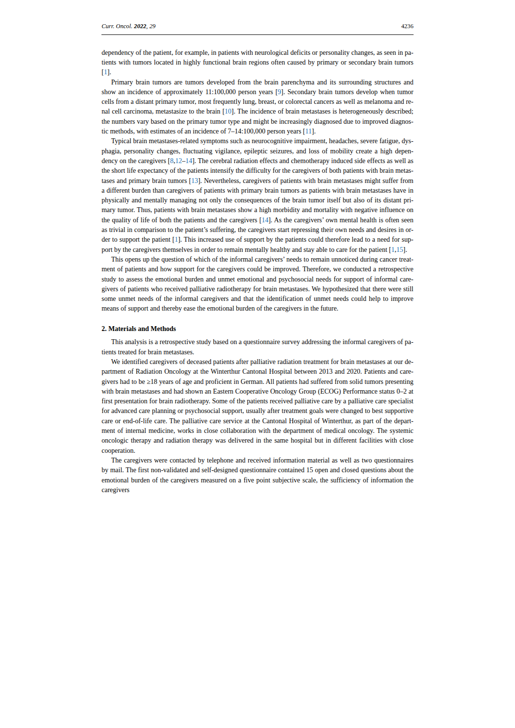Curr. Oncol. 2022, 29 4236
dependency of the patient, for example, in patients with neurological deficits or personality changes, as seen in patients with tumors located in highly functional brain regions often caused by primary or secondary brain tumors [1].
Primary brain tumors are tumors developed from the brain parenchyma and its surrounding structures and show an incidence of approximately 11:100,000 person years [9]. Secondary brain tumors develop when tumor cells from a distant primary tumor, most frequently lung, breast, or colorectal cancers as well as melanoma and renal cell carcinoma, metastasize to the brain [10]. The incidence of brain metastases is heterogeneously described; the numbers vary based on the primary tumor type and might be increasingly diagnosed due to improved diagnostic methods, with estimates of an incidence of 7–14:100,000 person years [11].
Typical brain metastases-related symptoms such as neurocognitive impairment, headaches, severe fatigue, dysphagia, personality changes, fluctuating vigilance, epileptic seizures, and loss of mobility create a high dependency on the caregivers [8,12–14]. The cerebral radiation effects and chemotherapy induced side effects as well as the short life expectancy of the patients intensify the difficulty for the caregivers of both patients with brain metastases and primary brain tumors [13]. Nevertheless, caregivers of patients with brain metastases might suffer from a different burden than caregivers of patients with primary brain tumors as patients with brain metastases have in physically and mentally managing not only the consequences of the brain tumor itself but also of its distant primary tumor. Thus, patients with brain metastases show a high morbidity and mortality with negative influence on the quality of life of both the patients and the caregivers [14]. As the caregivers’ own mental health is often seen as trivial in comparison to the patient’s suffering, the caregivers start repressing their own needs and desires in order to support the patient [1]. This increased use of support by the patients could therefore lead to a need for support by the caregivers themselves in order to remain mentally healthy and stay able to care for the patient [1,15].
This opens up the question of which of the informal caregivers’ needs to remain unnoticed during cancer treatment of patients and how support for the caregivers could be improved. Therefore, we conducted a retrospective study to assess the emotional burden and unmet emotional and psychosocial needs for support of informal caregivers of patients who received palliative radiotherapy for brain metastases. We hypothesized that there were still some unmet needs of the informal caregivers and that the identification of unmet needs could help to improve means of support and thereby ease the emotional burden of the caregivers in the future.
2. Materials and Methods
This analysis is a retrospective study based on a questionnaire survey addressing the informal caregivers of patients treated for brain metastases.
We identified caregivers of deceased patients after palliative radiation treatment for brain metastases at our department of Radiation Oncology at the Winterthur Cantonal Hospital between 2013 and 2020. Patients and caregivers had to be ≥18 years of age and proficient in German. All patients had suffered from solid tumors presenting with brain metastases and had shown an Eastern Cooperative Oncology Group (ECOG) Performance status 0–2 at first presentation for brain radiotherapy. Some of the patients received palliative care by a palliative care specialist for advanced care planning or psychosocial support, usually after treatment goals were changed to best supportive care or end-of-life care. The palliative care service at the Cantonal Hospital of Winterthur, as part of the department of internal medicine, works in close collaboration with the department of medical oncology. The systemic oncologic therapy and radiation therapy was delivered in the same hospital but in different facilities with close cooperation.
The caregivers were contacted by telephone and received information material as well as two questionnaires by mail. The first non-validated and self-designed questionnaire contained 15 open and closed questions about the emotional burden of the caregivers measured on a five point subjective scale, the sufficiency of information the caregivers